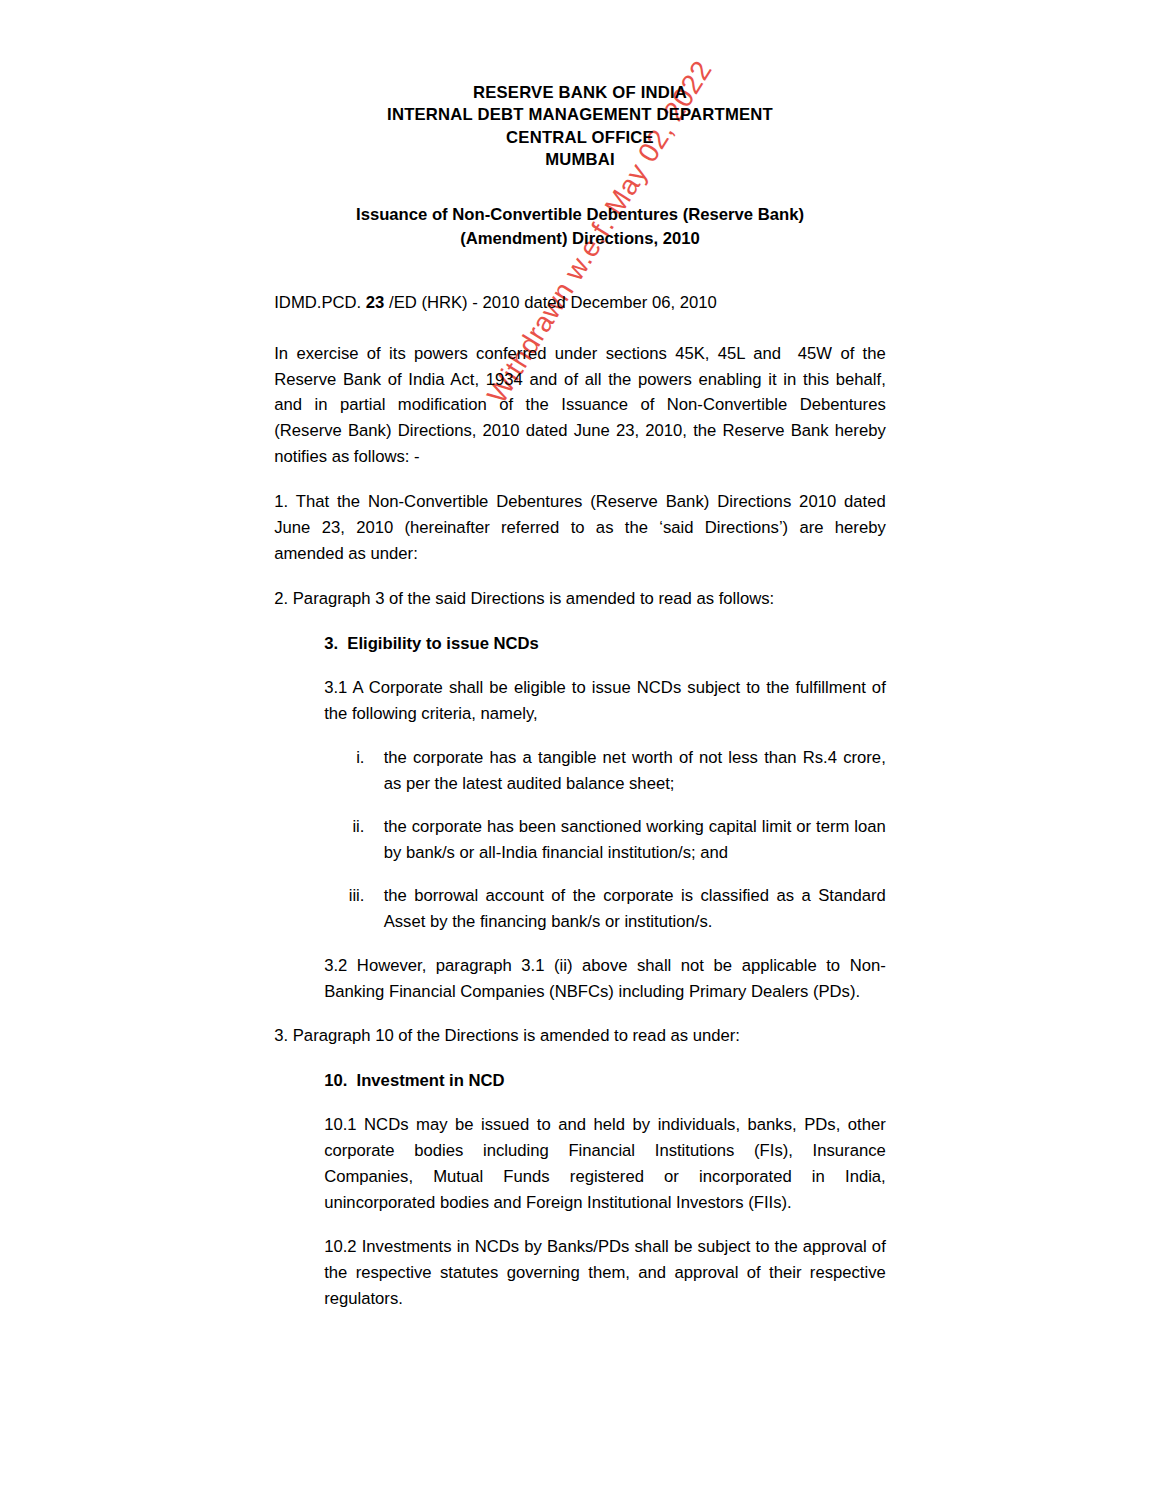Withdrawn w.e.f. May 02, 2022
RESERVE BANK OF INDIA
INTERNAL DEBT MANAGEMENT DEPARTMENT
CENTRAL OFFICE
MUMBAI
Issuance of Non-Convertible Debentures (Reserve Bank)
(Amendment) Directions, 2010
IDMD.PCD. 23 /ED (HRK) - 2010 dated December 06, 2010
In exercise of its powers conferred under sections 45K, 45L and 45W of the Reserve Bank of India Act, 1934 and of all the powers enabling it in this behalf, and in partial modification of the Issuance of Non-Convertible Debentures (Reserve Bank) Directions, 2010 dated June 23, 2010, the Reserve Bank hereby notifies as follows: -
1. That the Non-Convertible Debentures (Reserve Bank) Directions 2010 dated June 23, 2010 (hereinafter referred to as the ‘said Directions’) are hereby amended as under:
2. Paragraph 3 of the said Directions is amended to read as follows:
3. Eligibility to issue NCDs
3.1 A Corporate shall be eligible to issue NCDs subject to the fulfillment of the following criteria, namely,
i. the corporate has a tangible net worth of not less than Rs.4 crore, as per the latest audited balance sheet;
ii. the corporate has been sanctioned working capital limit or term loan by bank/s or all-India financial institution/s; and
iii. the borrowal account of the corporate is classified as a Standard Asset by the financing bank/s or institution/s.
3.2 However, paragraph 3.1 (ii) above shall not be applicable to Non-Banking Financial Companies (NBFCs) including Primary Dealers (PDs).
3. Paragraph 10 of the Directions is amended to read as under:
10. Investment in NCD
10.1 NCDs may be issued to and held by individuals, banks, PDs, other corporate bodies including Financial Institutions (FIs), Insurance Companies, Mutual Funds registered or incorporated in India, unincorporated bodies and Foreign Institutional Investors (FIIs).
10.2 Investments in NCDs by Banks/PDs shall be subject to the approval of the respective statutes governing them, and approval of their respective regulators.